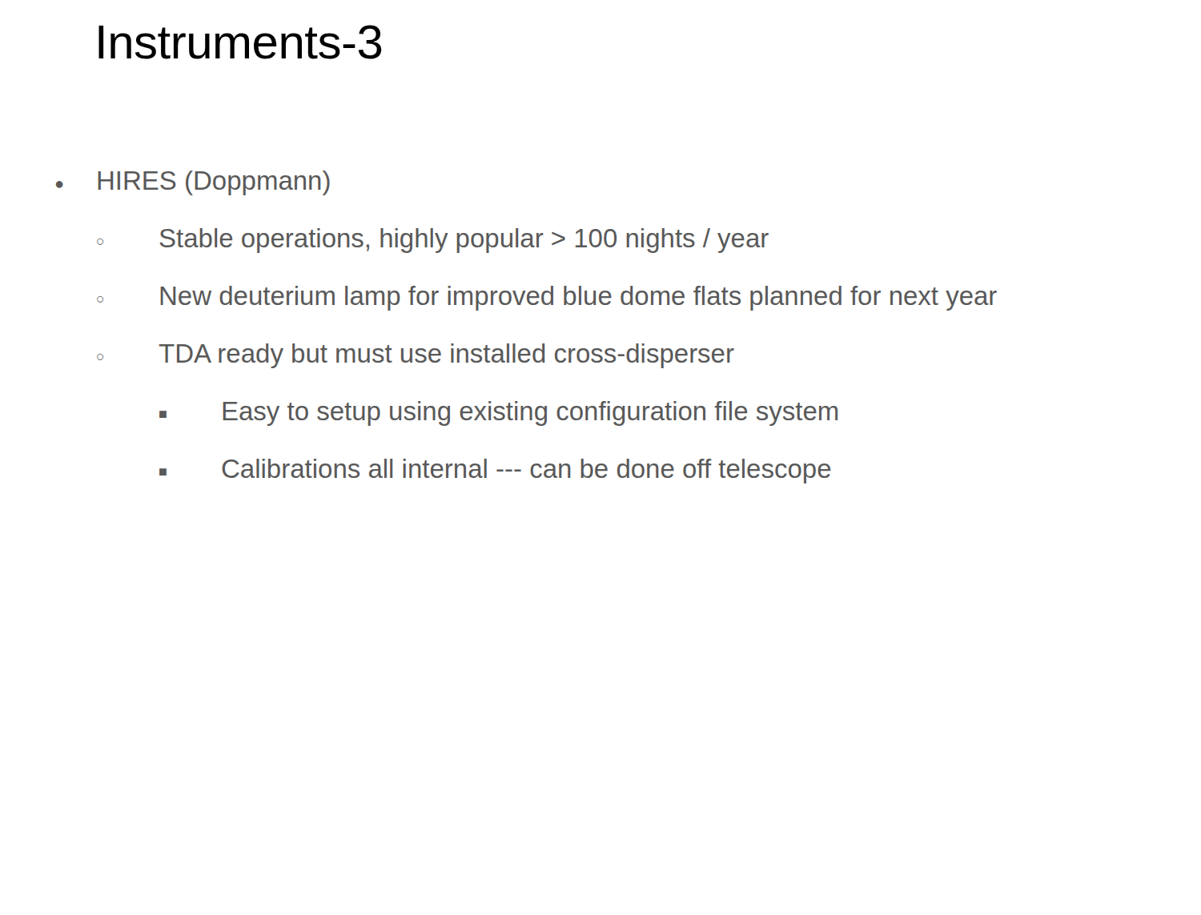Instruments-3
HIRES (Doppmann)
Stable operations, highly popular > 100 nights / year
New deuterium lamp for improved blue dome flats planned for next year
TDA ready but must use installed cross-disperser
Easy to setup using existing configuration file system
Calibrations all internal --- can be done off telescope